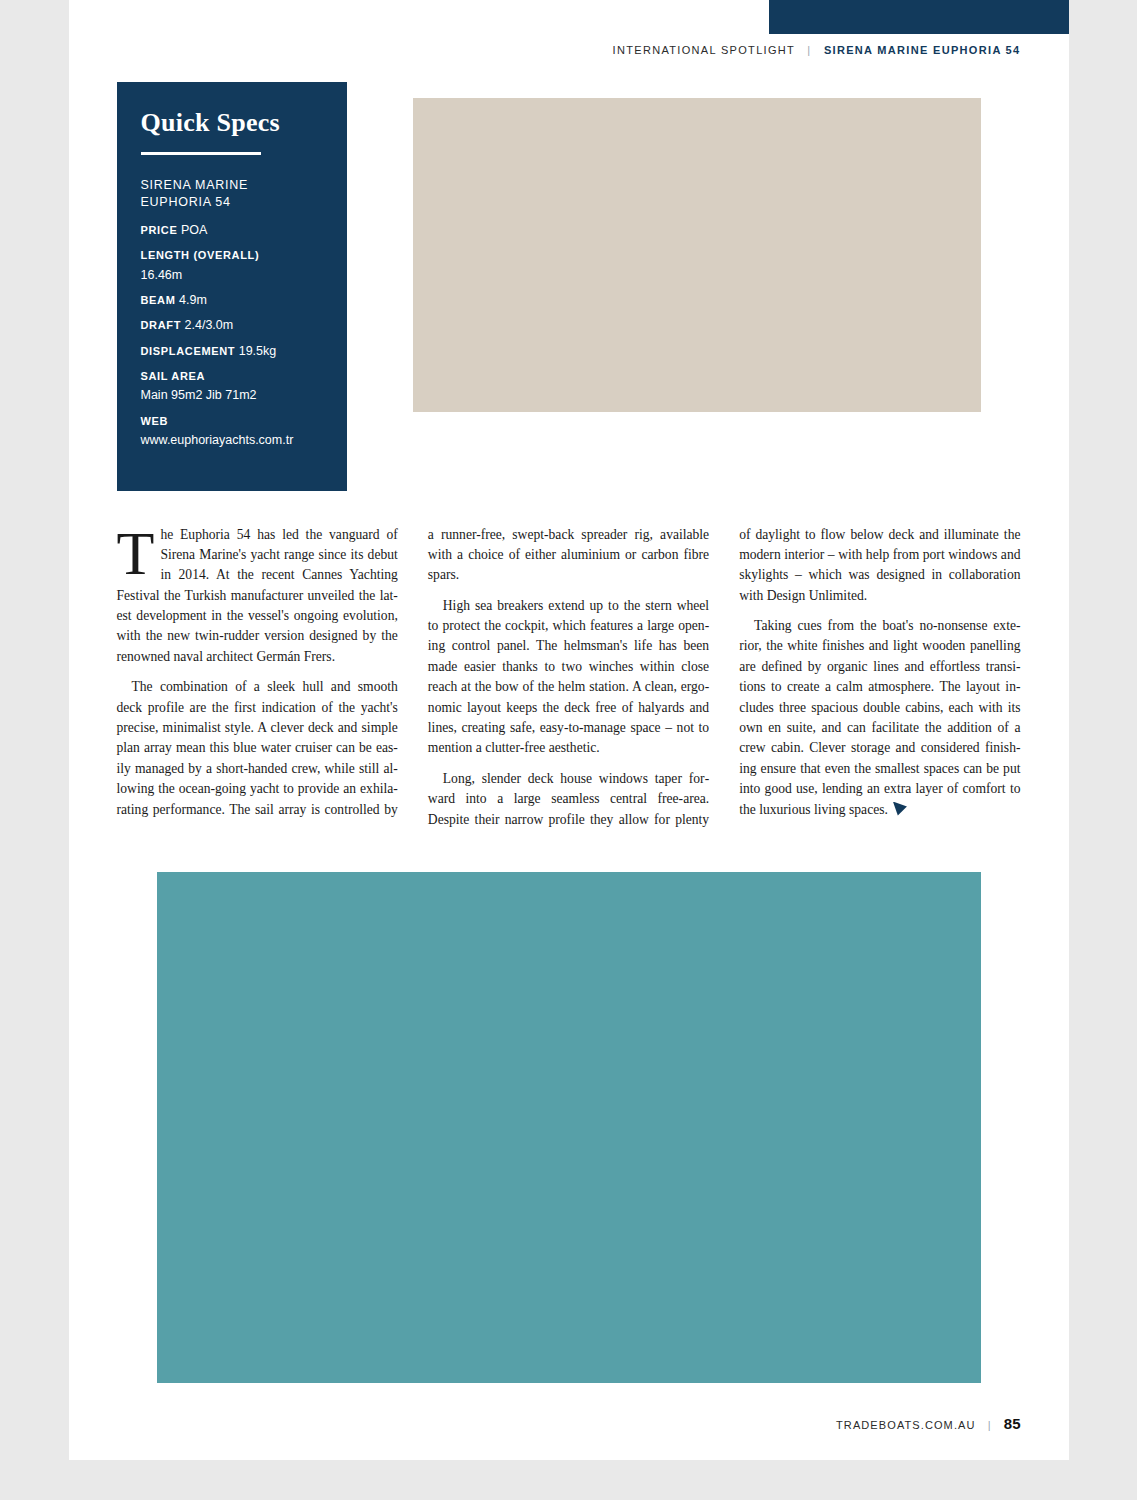INTERNATIONAL SPOTLIGHT | SIRENA MARINE EUPHORIA 54
Quick Specs
SIRENA MARINE
EUPHORIA 54
Price
POA
Length (overall)
16.46m
Beam
4.9m
Draft
2.4/3.0m
Displacement
19.5kg
Sail Area
Main 95m2 Jib 71m2
Web
www.euphoriayachts.com.tr
The Euphoria 54 has led the vanguard of Sirena Marine's yacht range since its debut in 2014. At the recent Cannes Yachting Festival the Turkish manufacturer unveiled the latest development in the vessel's ongoing evolution, with the new twin-rudder version designed by the renowned naval architect Germán Frers.
The combination of a sleek hull and smooth deck profile are the first indication of the yacht's precise, minimalist style. A clever deck and simple plan array mean this blue water cruiser can be easily managed by a short-handed crew, while still allowing the ocean-going yacht to provide an exhilarating performance. The sail array is controlled by a runner-free, swept-back spreader rig, available with a choice of either aluminium or carbon fibre spars.
High sea breakers extend up to the stern wheel to protect the cockpit, which features a large opening control panel. The helmsman's life has been made easier thanks to two winches within close reach at the bow of the helm station. A clean, ergonomic layout keeps the deck free of halyards and lines, creating safe, easy-to-manage space – not to mention a clutter-free aesthetic.
Long, slender deck house windows taper forward into a large seamless central free-area. Despite their narrow profile they allow for plenty of daylight to flow below deck and illuminate the modern interior – with help from port windows and skylights – which was designed in collaboration with Design Unlimited.
Taking cues from the boat's no-nonsense exterior, the white finishes and light wooden panelling are defined by organic lines and effortless transitions to create a calm atmosphere. The layout includes three spacious double cabins, each with its own en suite, and can facilitate the addition of a crew cabin. Clever storage and considered finishing ensure that even the smallest spaces can be put into good use, lending an extra layer of comfort to the luxurious living spaces.
TRADEBOATS.COM.AU | 85